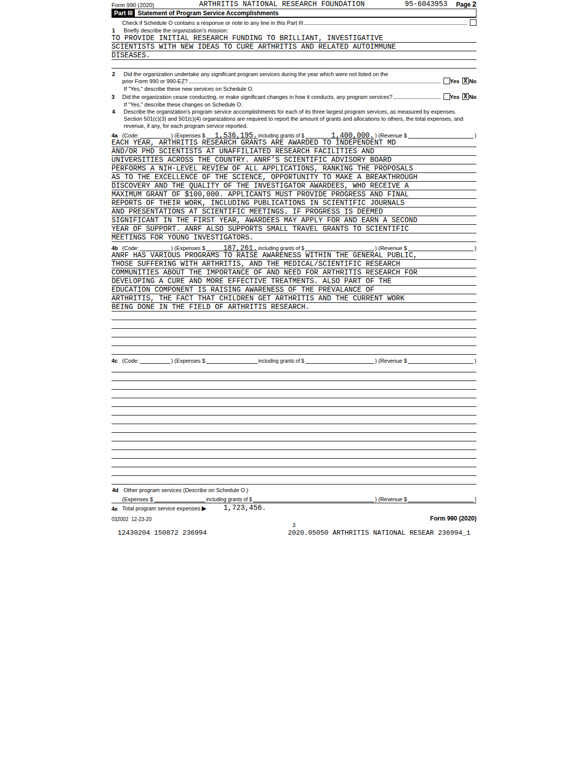Form 990 (2020)
ARTHRITIS NATIONAL RESEARCH FOUNDATION
95-6043953
Page 2
Part III
Statement of Program Service Accomplishments
Check if Schedule O contains a response or note to any line in this Part III
| 1 | Briefly describe the organization's mission: |
TO PROVIDE INITIAL RESEARCH FUNDING TO BRILLIANT, INVESTIGATIVE
SCIENTISTS WITH NEW IDEAS TO CURE ARTHRITIS AND RELATED AUTOIMMUNE
DISEASES.
| 2 | Did the organization undertake any significant program services during the year which were not listed on the |
prior Form 990 or 990-EZ?
Yes No
| | If "Yes," describe these new services on Schedule O. |
3
Did the organization cease conducting, or make significant changes in how it conducts, any program services?
Yes No
| | If "Yes," describe these changes on Schedule O. |
| 4 | Describe the organization's program service accomplishments for each of its three largest program services, as measured by expenses. |
| | Section 501(c)(3) and 501(c)(4) organizations are required to report the amount of grants and allocations to others, the total expenses, and |
| | revenue, if any, for each program service reported. |
4a
(Code:
) (Expenses $
1,536,195.
including grants of $
1,400,000.
) (Revenue $
)
EACH YEAR, ARTHRITIS RESEARCH GRANTS ARE AWARDED TO INDEPENDENT MD
AND/OR PHD SCIENTISTS AT UNAFFILIATED RESEARCH FACILITIES AND
UNIVERSITIES ACROSS THE COUNTRY. ANRF'S SCIENTIFIC ADVISORY BOARD
PERFORMS A NIH-LEVEL REVIEW OF ALL APPLICATIONS, RANKING THE PROPOSALS
AS TO THE EXCELLENCE OF THE SCIENCE, OPPORTUNITY TO MAKE A BREAKTHROUGH
DISCOVERY AND THE QUALITY OF THE INVESTIGATOR AWARDEES, WHO RECEIVE A
MAXIMUM GRANT OF $100,000. APPLICANTS MUST PROVIDE PROGRESS AND FINAL
REPORTS OF THEIR WORK, INCLUDING PUBLICATIONS IN SCIENTIFIC JOURNALS
AND PRESENTATIONS AT SCIENTIFIC MEETINGS. IF PROGRESS IS DEEMED
SIGNIFICANT IN THE FIRST YEAR, AWARDEES MAY APPLY FOR AND EARN A SECOND
YEAR OF SUPPORT. ANRF ALSO SUPPORTS SMALL TRAVEL GRANTS TO SCIENTIFIC
MEETINGS FOR YOUNG INVESTIGATORS.
4b
(Code:
) (Expenses $
187,261.
including grants of $
) (Revenue $
)
ANRF HAS VARIOUS PROGRAMS TO RAISE AWARENESS WITHIN THE GENERAL PUBLIC,
THOSE SUFFERING WITH ARTHRITIS, AND THE MEDICAL/SCIENTIFIC RESEARCH
COMMUNITIES ABOUT THE IMPORTANCE OF AND NEED FOR ARTHRITIS RESEARCH FOR
DEVELOPING A CURE AND MORE EFFECTIVE TREATMENTS. ALSO PART OF THE
EDUCATION COMPONENT IS RAISING AWARENESS OF THE PREVALANCE OF
ARTHRITIS, THE FACT THAT CHILDREN GET ARTHRITIS AND THE CURRENT WORK
BEING DONE IN THE FIELD OF ARTHRITIS RESEARCH.
4c
(Code:
) (Expenses $
including grants of $
) (Revenue $
)
| 4d | Other program services (Describe on Schedule O.) |
(Expenses $
including grants of $
) (Revenue $
)
4e
Total program service expenses ▶
1,723,456.
032002 12-23-20
Form 990 (2020)
3
12430204 150872 236994 2020.05050 ARTHRITIS NATIONAL RESEAR 236994_1